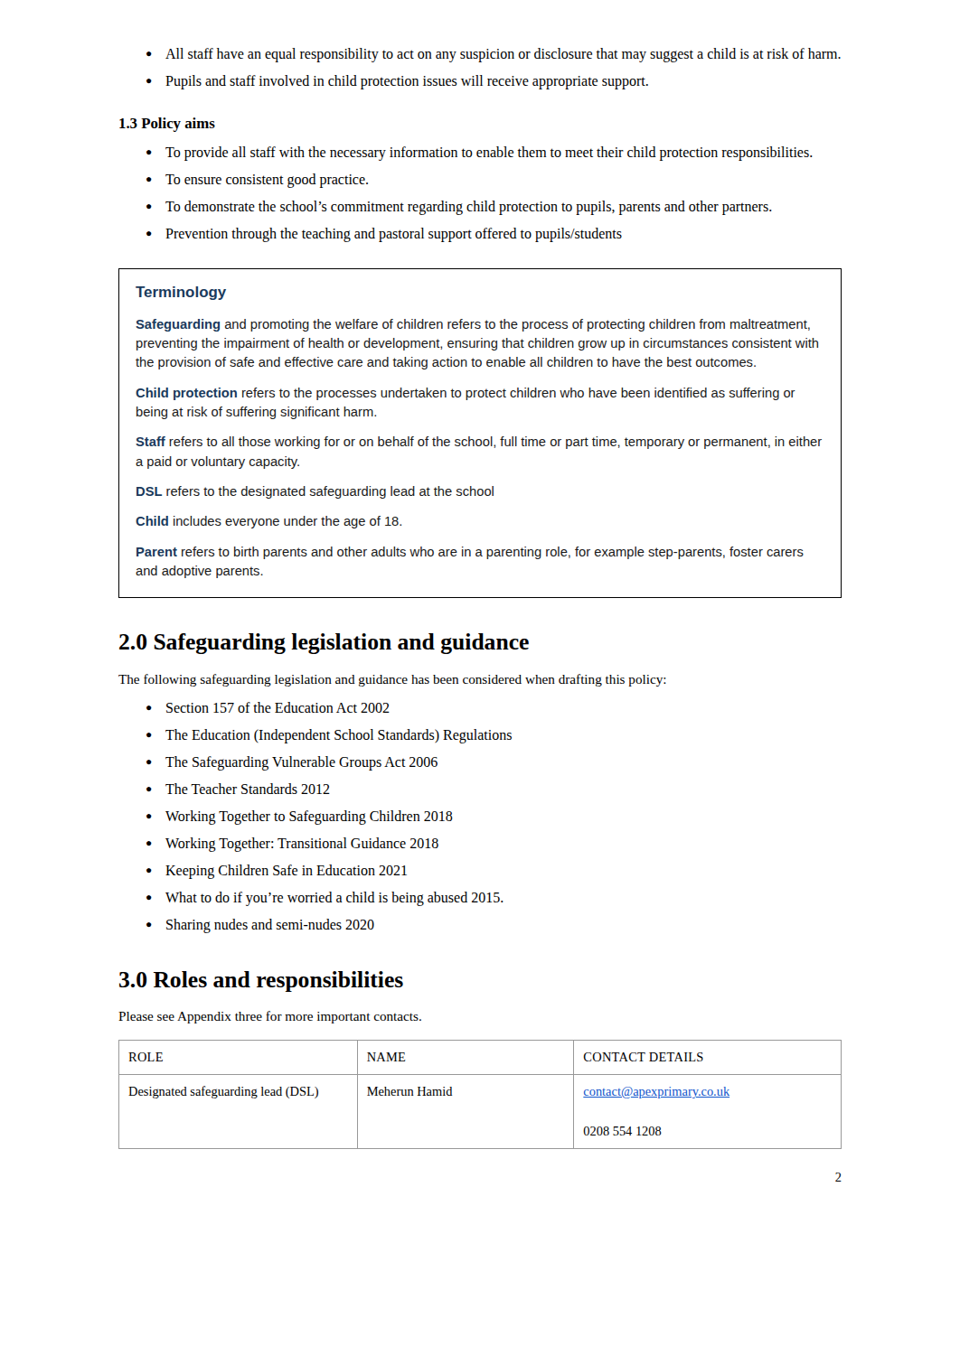All staff have an equal responsibility to act on any suspicion or disclosure that may suggest a child is at risk of harm.
Pupils and staff involved in child protection issues will receive appropriate support.
1.3 Policy aims
To provide all staff with the necessary information to enable them to meet their child protection responsibilities.
To ensure consistent good practice.
To demonstrate the school’s commitment regarding child protection to pupils, parents and other partners.
Prevention through the teaching and pastoral support offered to pupils/students
Terminology
Safeguarding and promoting the welfare of children refers to the process of protecting children from maltreatment, preventing the impairment of health or development, ensuring that children grow up in circumstances consistent with the provision of safe and effective care and taking action to enable all children to have the best outcomes.
Child protection refers to the processes undertaken to protect children who have been identified as suffering or being at risk of suffering significant harm.
Staff refers to all those working for or on behalf of the school, full time or part time, temporary or permanent, in either a paid or voluntary capacity.
DSL refers to the designated safeguarding lead at the school
Child includes everyone under the age of 18.
Parent refers to birth parents and other adults who are in a parenting role, for example step-parents, foster carers and adoptive parents.
2.0 Safeguarding legislation and guidance
The following safeguarding legislation and guidance has been considered when drafting this policy:
Section 157 of the Education Act 2002
The Education (Independent School Standards) Regulations
The Safeguarding Vulnerable Groups Act 2006
The Teacher Standards 2012
Working Together to Safeguarding Children 2018
Working Together: Transitional Guidance 2018
Keeping Children Safe in Education 2021
What to do if you’re worried a child is being abused 2015.
Sharing nudes and semi-nudes 2020
3.0 Roles and responsibilities
Please see Appendix three for more important contacts.
| ROLE | NAME | CONTACT DETAILS |
| --- | --- | --- |
| Designated safeguarding lead (DSL) | Meherun Hamid | contact@apexprimary.co.uk 0208 554 1208 |
2